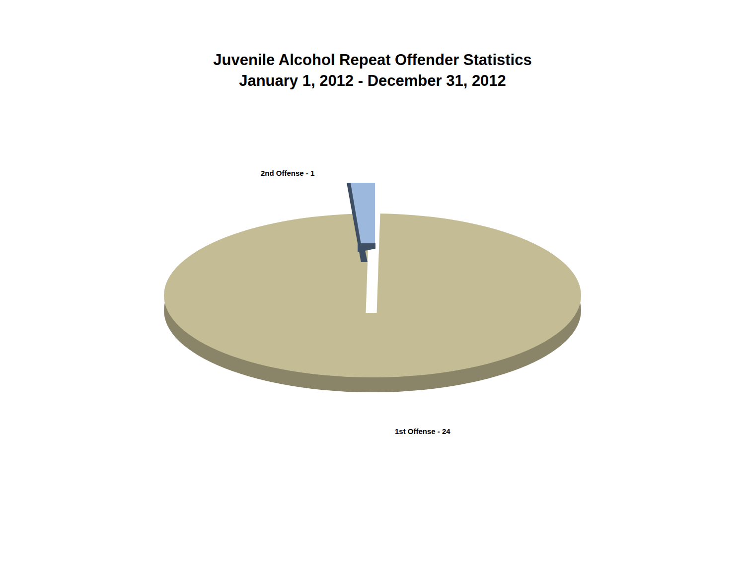Juvenile Alcohol Repeat Offender Statistics
January 1, 2012 - December 31, 2012
2nd Offense - 1
1st Offense - 24